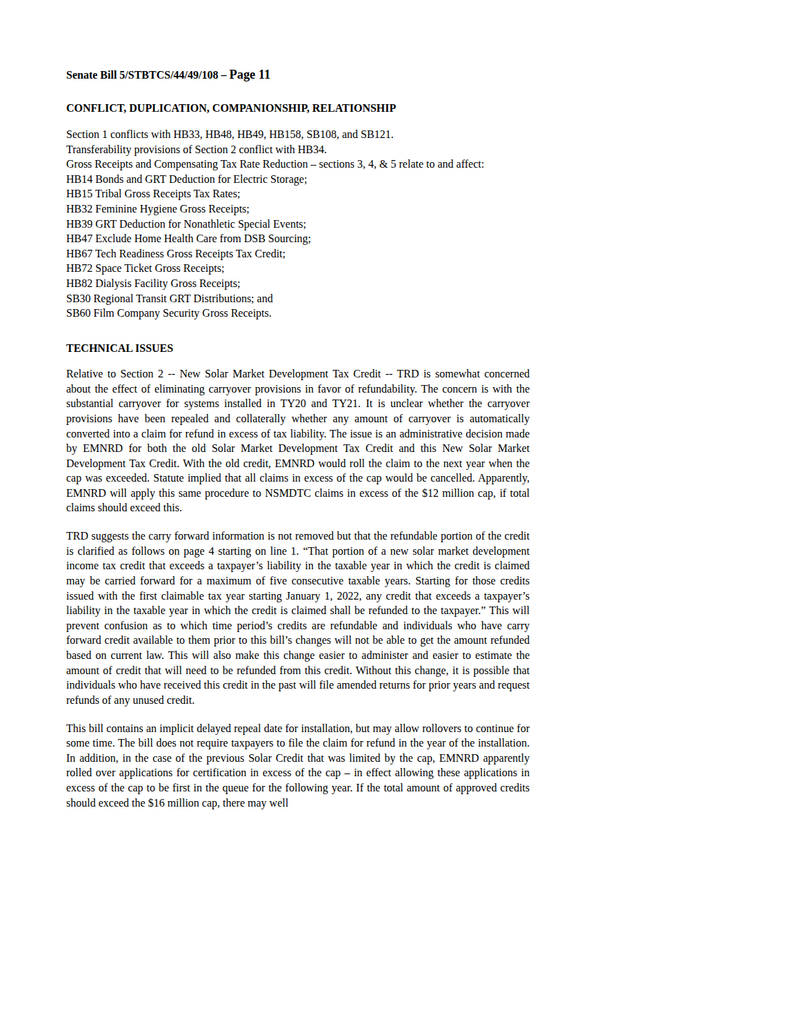Senate Bill 5/STBTCS/44/49/108 – Page 11
Conflict, Duplication, Companionship, Relationship
Section 1 conflicts with HB33, HB48, HB49, HB158, SB108, and SB121.
Transferability provisions of Section 2 conflict with HB34.
Gross Receipts and Compensating Tax Rate Reduction – sections 3, 4, & 5 relate to and affect:
HB14 Bonds and GRT Deduction for Electric Storage;
HB15 Tribal Gross Receipts Tax Rates;
HB32 Feminine Hygiene Gross Receipts;
HB39 GRT Deduction for Nonathletic Special Events;
HB47 Exclude Home Health Care from DSB Sourcing;
HB67 Tech Readiness Gross Receipts Tax Credit;
HB72 Space Ticket Gross Receipts;
HB82 Dialysis Facility Gross Receipts;
SB30 Regional Transit GRT Distributions; and
SB60 Film Company Security Gross Receipts.
Technical Issues
Relative to Section 2 -- New Solar Market Development Tax Credit -- TRD is somewhat concerned about the effect of eliminating carryover provisions in favor of refundability. The concern is with the substantial carryover for systems installed in TY20 and TY21. It is unclear whether the carryover provisions have been repealed and collaterally whether any amount of carryover is automatically converted into a claim for refund in excess of tax liability. The issue is an administrative decision made by EMNRD for both the old Solar Market Development Tax Credit and this New Solar Market Development Tax Credit. With the old credit, EMNRD would roll the claim to the next year when the cap was exceeded. Statute implied that all claims in excess of the cap would be cancelled. Apparently, EMNRD will apply this same procedure to NSMDTC claims in excess of the $12 million cap, if total claims should exceed this.
TRD suggests the carry forward information is not removed but that the refundable portion of the credit is clarified as follows on page 4 starting on line 1. “That portion of a new solar market development income tax credit that exceeds a taxpayer’s liability in the taxable year in which the credit is claimed may be carried forward for a maximum of five consecutive taxable years. Starting for those credits issued with the first claimable tax year starting January 1, 2022, any credit that exceeds a taxpayer’s liability in the taxable year in which the credit is claimed shall be refunded to the taxpayer.” This will prevent confusion as to which time period’s credits are refundable and individuals who have carry forward credit available to them prior to this bill’s changes will not be able to get the amount refunded based on current law. This will also make this change easier to administer and easier to estimate the amount of credit that will need to be refunded from this credit. Without this change, it is possible that individuals who have received this credit in the past will file amended returns for prior years and request refunds of any unused credit.
This bill contains an implicit delayed repeal date for installation, but may allow rollovers to continue for some time. The bill does not require taxpayers to file the claim for refund in the year of the installation. In addition, in the case of the previous Solar Credit that was limited by the cap, EMNRD apparently rolled over applications for certification in excess of the cap – in effect allowing these applications in excess of the cap to be first in the queue for the following year. If the total amount of approved credits should exceed the $16 million cap, there may well